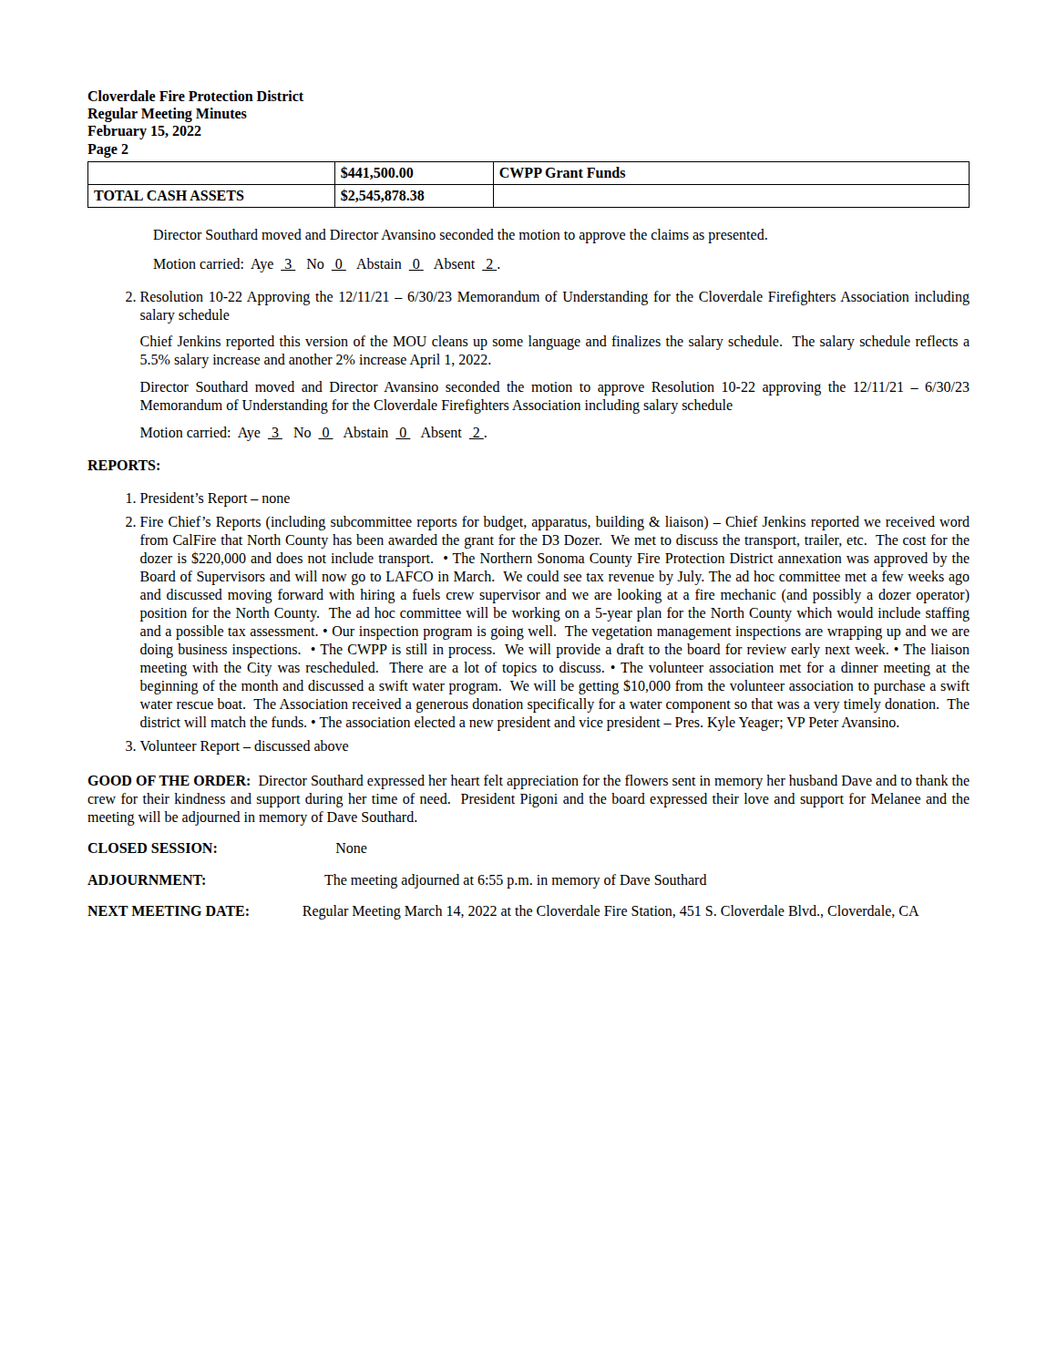Cloverdale Fire Protection District
Regular Meeting Minutes
February 15, 2022
Page 2
| | $441,500.00 | CWPP Grant Funds |
| TOTAL CASH ASSETS | $2,545,878.38 | |
Director Southard moved and Director Avansino seconded the motion to approve the claims as presented.
Motion carried: Aye 3 No 0 Abstain 0 Absent 2 .
Resolution 10-22 Approving the 12/11/21 – 6/30/23 Memorandum of Understanding for the Cloverdale Firefighters Association including salary schedule
Chief Jenkins reported this version of the MOU cleans up some language and finalizes the salary schedule. The salary schedule reflects a 5.5% salary increase and another 2% increase April 1, 2022.
Director Southard moved and Director Avansino seconded the motion to approve Resolution 10-22 approving the 12/11/21 – 6/30/23 Memorandum of Understanding for the Cloverdale Firefighters Association including salary schedule
Motion carried: Aye 3 No 0 Abstain 0 Absent 2 .
REPORTS:
President’s Report – none
Fire Chief’s Reports (including subcommittee reports for budget, apparatus, building & liaison) – Chief Jenkins reported we received word from CalFire that North County has been awarded the grant for the D3 Dozer. We met to discuss the transport, trailer, etc. The cost for the dozer is $220,000 and does not include transport. • The Northern Sonoma County Fire Protection District annexation was approved by the Board of Supervisors and will now go to LAFCO in March. We could see tax revenue by July. The ad hoc committee met a few weeks ago and discussed moving forward with hiring a fuels crew supervisor and we are looking at a fire mechanic (and possibly a dozer operator) position for the North County. The ad hoc committee will be working on a 5-year plan for the North County which would include staffing and a possible tax assessment. • Our inspection program is going well. The vegetation management inspections are wrapping up and we are doing business inspections. • The CWPP is still in process. We will provide a draft to the board for review early next week. • The liaison meeting with the City was rescheduled. There are a lot of topics to discuss. • The volunteer association met for a dinner meeting at the beginning of the month and discussed a swift water program. We will be getting $10,000 from the volunteer association to purchase a swift water rescue boat. The Association received a generous donation specifically for a water component so that was a very timely donation. The district will match the funds. • The association elected a new president and vice president – Pres. Kyle Yeager; VP Peter Avansino.
Volunteer Report – discussed above
GOOD OF THE ORDER: Director Southard expressed her heart felt appreciation for the flowers sent in memory her husband Dave and to thank the crew for their kindness and support during her time of need. President Pigoni and the board expressed their love and support for Melanee and the meeting will be adjourned in memory of Dave Southard.
CLOSED SESSION: None
ADJOURNMENT: The meeting adjourned at 6:55 p.m. in memory of Dave Southard
NEXT MEETING DATE: Regular Meeting March 14, 2022 at the Cloverdale Fire Station, 451 S. Cloverdale Blvd., Cloverdale, CA